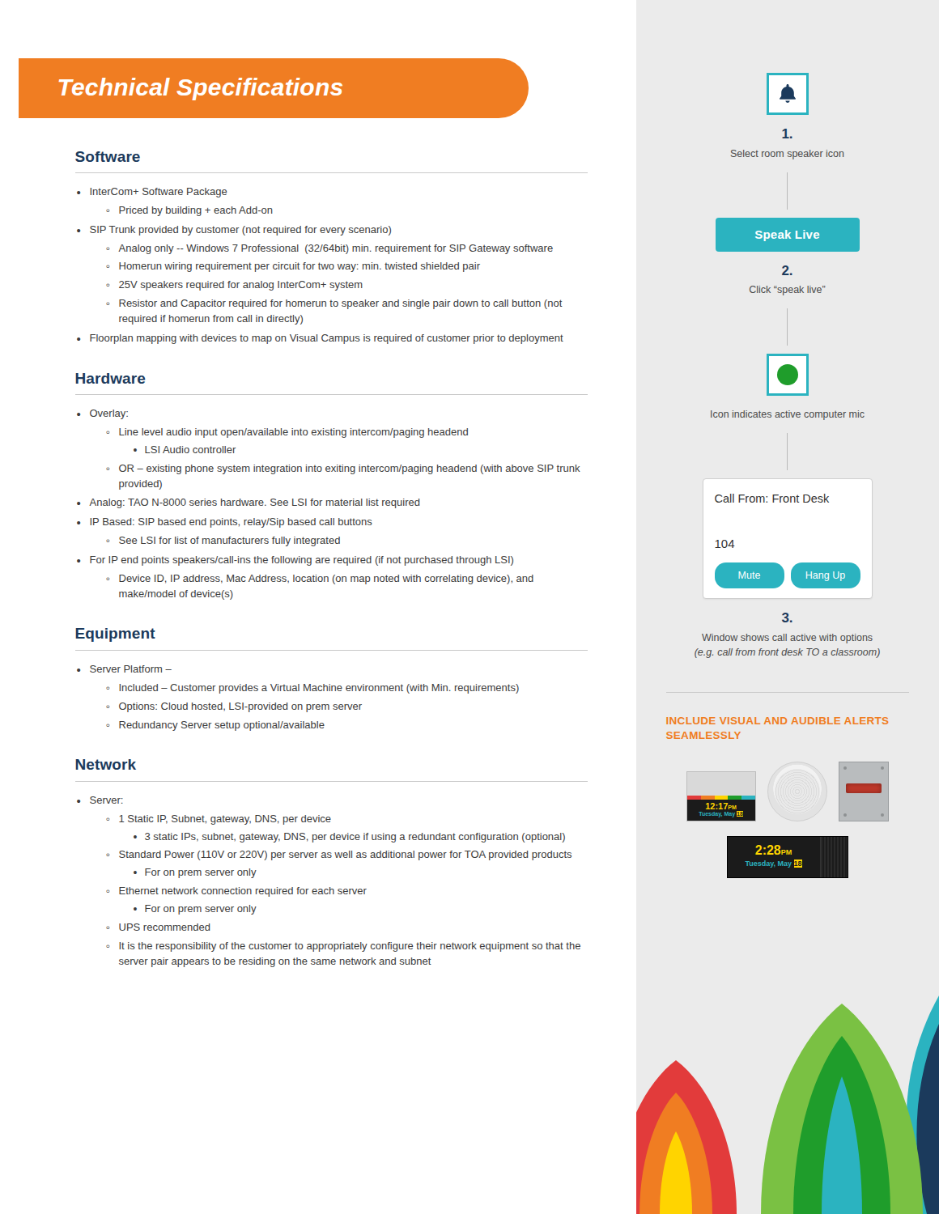Technical Specifications
Software
InterCom+ Software Package
Priced by building + each Add-on
SIP Trunk provided by customer (not required for every scenario)
Analog only -- Windows 7 Professional (32/64bit) min. requirement for SIP Gateway software
Homerun wiring requirement per circuit for two way: min. twisted shielded pair
25V speakers required for analog InterCom+ system
Resistor and Capacitor required for homerun to speaker and single pair down to call button (not required if homerun from call in directly)
Floorplan mapping with devices to map on Visual Campus is required of customer prior to deployment
Hardware
Overlay:
Line level audio input open/available into existing intercom/paging headend
LSI Audio controller
OR – existing phone system integration into exiting intercom/paging headend (with above SIP trunk provided)
Analog: TAO N-8000 series hardware. See LSI for material list required
IP Based: SIP based end points, relay/Sip based call buttons
See LSI for list of manufacturers fully integrated
For IP end points speakers/call-ins the following are required (if not purchased through LSI)
Device ID, IP address, Mac Address, location (on map noted with correlating device), and make/model of device(s)
Equipment
Server Platform –
Included – Customer provides a Virtual Machine environment (with Min. requirements)
Options: Cloud hosted, LSI-provided on prem server
Redundancy Server setup optional/available
Network
Server:
1 Static IP, Subnet, gateway, DNS, per device
3 static IPs, subnet, gateway, DNS, per device if using a redundant configuration (optional)
Standard Power (110V or 220V) per server as well as additional power for TOA provided products
For on prem server only
Ethernet network connection required for each server
For on prem server only
UPS recommended
It is the responsibility of the customer to appropriately configure their network equipment so that the server pair appears to be residing on the same network and subnet
1.
Select room speaker icon
Speak Live
2.
Click “speak live”
Icon indicates active computer mic
Call From: Front Desk
104
Mute
Hang Up
3.
Window shows call active with options
(e.g. call from front desk TO a classroom)
INCLUDE VISUAL AND AUDIBLE ALERTS SEAMLESSLY
12:17PM
Tuesday, May 18
2:28PM
Tuesday, May 18